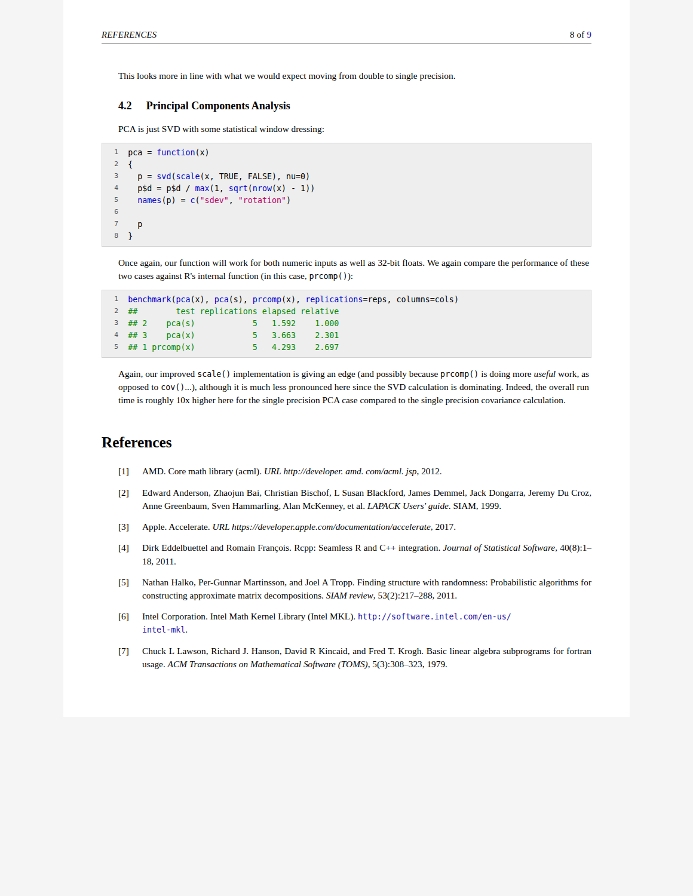REFERENCES 8 of 9
This looks more in line with what we would expect moving from double to single precision.
4.2 Principal Components Analysis
PCA is just SVD with some statistical window dressing:
| 1 | pca = function (x) |
| 2 | { |
| 3 | p = svd ( scale (x, TRUE, FALSE), nu=0) |
| 4 | p$d = p$d / max (1, sqrt ( nrow (x) - 1)) |
| 5 | names (p) = c ( "sdev" , "rotation" ) |
| 6 | |
| 7 | p |
| 8 | } |
Once again, our function will work for both numeric inputs as well as 32-bit floats. We again compare the performance of these two cases against R's internal function (in this case, prcomp()):
| 1 | benchmark ( pca (x), pca (s), prcomp (x), replications =reps, columns=cols) |
| 2 | ## test replications elapsed relative |
| 3 | ## 2 pca(s) 5 1.592 1.000 |
| 4 | ## 3 pca(x) 5 3.663 2.301 |
| 5 | ## 1 prcomp(x) 5 4.293 2.697 |
Again, our improved scale() implementation is giving an edge (and possibly because prcomp() is doing more useful work, as opposed to cov()...), although it is much less pronounced here since the SVD calculation is dominating. Indeed, the overall run time is roughly 10x higher here for the single precision PCA case compared to the single precision covariance calculation.
References
AMD. Core math library (acml). URL http://developer. amd. com/acml. jsp, 2012.
Edward Anderson, Zhaojun Bai, Christian Bischof, L Susan Blackford, James Demmel, Jack Dongarra, Jeremy Du Croz, Anne Greenbaum, Sven Hammarling, Alan McKenney, et al. LAPACK Users' guide. SIAM, 1999.
Apple. Accelerate. URL https://developer.apple.com/documentation/accelerate, 2017.
Dirk Eddelbuettel and Romain François. Rcpp: Seamless R and C++ integration. Journal of Statistical Software, 40(8):1–18, 2011.
Nathan Halko, Per-Gunnar Martinsson, and Joel A Tropp. Finding structure with randomness: Probabilistic algorithms for constructing approximate matrix decompositions. SIAM review, 53(2):217–288, 2011.
Intel Corporation. Intel Math Kernel Library (Intel MKL). http://software.intel.com/en-us/
intel-mkl.
Chuck L Lawson, Richard J. Hanson, David R Kincaid, and Fred T. Krogh. Basic linear algebra subprograms for fortran usage. ACM Transactions on Mathematical Software (TOMS), 5(3):308–323, 1979.